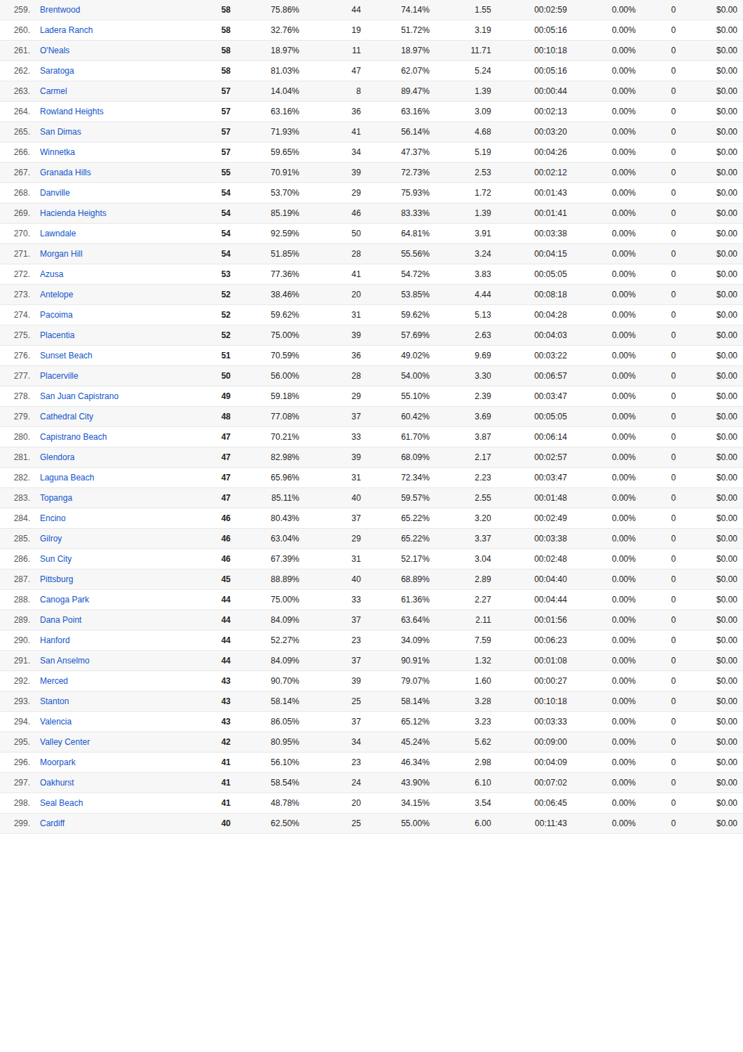| 259. | Brentwood | 58 | 75.86% | 44 | 74.14% | 1.55 | 00:02:59 | 0.00% | 0 | $0.00 |
| 260. | Ladera Ranch | 58 | 32.76% | 19 | 51.72% | 3.19 | 00:05:16 | 0.00% | 0 | $0.00 |
| 261. | O'Neals | 58 | 18.97% | 11 | 18.97% | 11.71 | 00:10:18 | 0.00% | 0 | $0.00 |
| 262. | Saratoga | 58 | 81.03% | 47 | 62.07% | 5.24 | 00:05:16 | 0.00% | 0 | $0.00 |
| 263. | Carmel | 57 | 14.04% | 8 | 89.47% | 1.39 | 00:00:44 | 0.00% | 0 | $0.00 |
| 264. | Rowland Heights | 57 | 63.16% | 36 | 63.16% | 3.09 | 00:02:13 | 0.00% | 0 | $0.00 |
| 265. | San Dimas | 57 | 71.93% | 41 | 56.14% | 4.68 | 00:03:20 | 0.00% | 0 | $0.00 |
| 266. | Winnetka | 57 | 59.65% | 34 | 47.37% | 5.19 | 00:04:26 | 0.00% | 0 | $0.00 |
| 267. | Granada Hills | 55 | 70.91% | 39 | 72.73% | 2.53 | 00:02:12 | 0.00% | 0 | $0.00 |
| 268. | Danville | 54 | 53.70% | 29 | 75.93% | 1.72 | 00:01:43 | 0.00% | 0 | $0.00 |
| 269. | Hacienda Heights | 54 | 85.19% | 46 | 83.33% | 1.39 | 00:01:41 | 0.00% | 0 | $0.00 |
| 270. | Lawndale | 54 | 92.59% | 50 | 64.81% | 3.91 | 00:03:38 | 0.00% | 0 | $0.00 |
| 271. | Morgan Hill | 54 | 51.85% | 28 | 55.56% | 3.24 | 00:04:15 | 0.00% | 0 | $0.00 |
| 272. | Azusa | 53 | 77.36% | 41 | 54.72% | 3.83 | 00:05:05 | 0.00% | 0 | $0.00 |
| 273. | Antelope | 52 | 38.46% | 20 | 53.85% | 4.44 | 00:08:18 | 0.00% | 0 | $0.00 |
| 274. | Pacoima | 52 | 59.62% | 31 | 59.62% | 5.13 | 00:04:28 | 0.00% | 0 | $0.00 |
| 275. | Placentia | 52 | 75.00% | 39 | 57.69% | 2.63 | 00:04:03 | 0.00% | 0 | $0.00 |
| 276. | Sunset Beach | 51 | 70.59% | 36 | 49.02% | 9.69 | 00:03:22 | 0.00% | 0 | $0.00 |
| 277. | Placerville | 50 | 56.00% | 28 | 54.00% | 3.30 | 00:06:57 | 0.00% | 0 | $0.00 |
| 278. | San Juan Capistrano | 49 | 59.18% | 29 | 55.10% | 2.39 | 00:03:47 | 0.00% | 0 | $0.00 |
| 279. | Cathedral City | 48 | 77.08% | 37 | 60.42% | 3.69 | 00:05:05 | 0.00% | 0 | $0.00 |
| 280. | Capistrano Beach | 47 | 70.21% | 33 | 61.70% | 3.87 | 00:06:14 | 0.00% | 0 | $0.00 |
| 281. | Glendora | 47 | 82.98% | 39 | 68.09% | 2.17 | 00:02:57 | 0.00% | 0 | $0.00 |
| 282. | Laguna Beach | 47 | 65.96% | 31 | 72.34% | 2.23 | 00:03:47 | 0.00% | 0 | $0.00 |
| 283. | Topanga | 47 | 85.11% | 40 | 59.57% | 2.55 | 00:01:48 | 0.00% | 0 | $0.00 |
| 284. | Encino | 46 | 80.43% | 37 | 65.22% | 3.20 | 00:02:49 | 0.00% | 0 | $0.00 |
| 285. | Gilroy | 46 | 63.04% | 29 | 65.22% | 3.37 | 00:03:38 | 0.00% | 0 | $0.00 |
| 286. | Sun City | 46 | 67.39% | 31 | 52.17% | 3.04 | 00:02:48 | 0.00% | 0 | $0.00 |
| 287. | Pittsburg | 45 | 88.89% | 40 | 68.89% | 2.89 | 00:04:40 | 0.00% | 0 | $0.00 |
| 288. | Canoga Park | 44 | 75.00% | 33 | 61.36% | 2.27 | 00:04:44 | 0.00% | 0 | $0.00 |
| 289. | Dana Point | 44 | 84.09% | 37 | 63.64% | 2.11 | 00:01:56 | 0.00% | 0 | $0.00 |
| 290. | Hanford | 44 | 52.27% | 23 | 34.09% | 7.59 | 00:06:23 | 0.00% | 0 | $0.00 |
| 291. | San Anselmo | 44 | 84.09% | 37 | 90.91% | 1.32 | 00:01:08 | 0.00% | 0 | $0.00 |
| 292. | Merced | 43 | 90.70% | 39 | 79.07% | 1.60 | 00:00:27 | 0.00% | 0 | $0.00 |
| 293. | Stanton | 43 | 58.14% | 25 | 58.14% | 3.28 | 00:10:18 | 0.00% | 0 | $0.00 |
| 294. | Valencia | 43 | 86.05% | 37 | 65.12% | 3.23 | 00:03:33 | 0.00% | 0 | $0.00 |
| 295. | Valley Center | 42 | 80.95% | 34 | 45.24% | 5.62 | 00:09:00 | 0.00% | 0 | $0.00 |
| 296. | Moorpark | 41 | 56.10% | 23 | 46.34% | 2.98 | 00:04:09 | 0.00% | 0 | $0.00 |
| 297. | Oakhurst | 41 | 58.54% | 24 | 43.90% | 6.10 | 00:07:02 | 0.00% | 0 | $0.00 |
| 298. | Seal Beach | 41 | 48.78% | 20 | 34.15% | 3.54 | 00:06:45 | 0.00% | 0 | $0.00 |
| 299. | Cardiff | 40 | 62.50% | 25 | 55.00% | 6.00 | 00:11:43 | 0.00% | 0 | $0.00 |